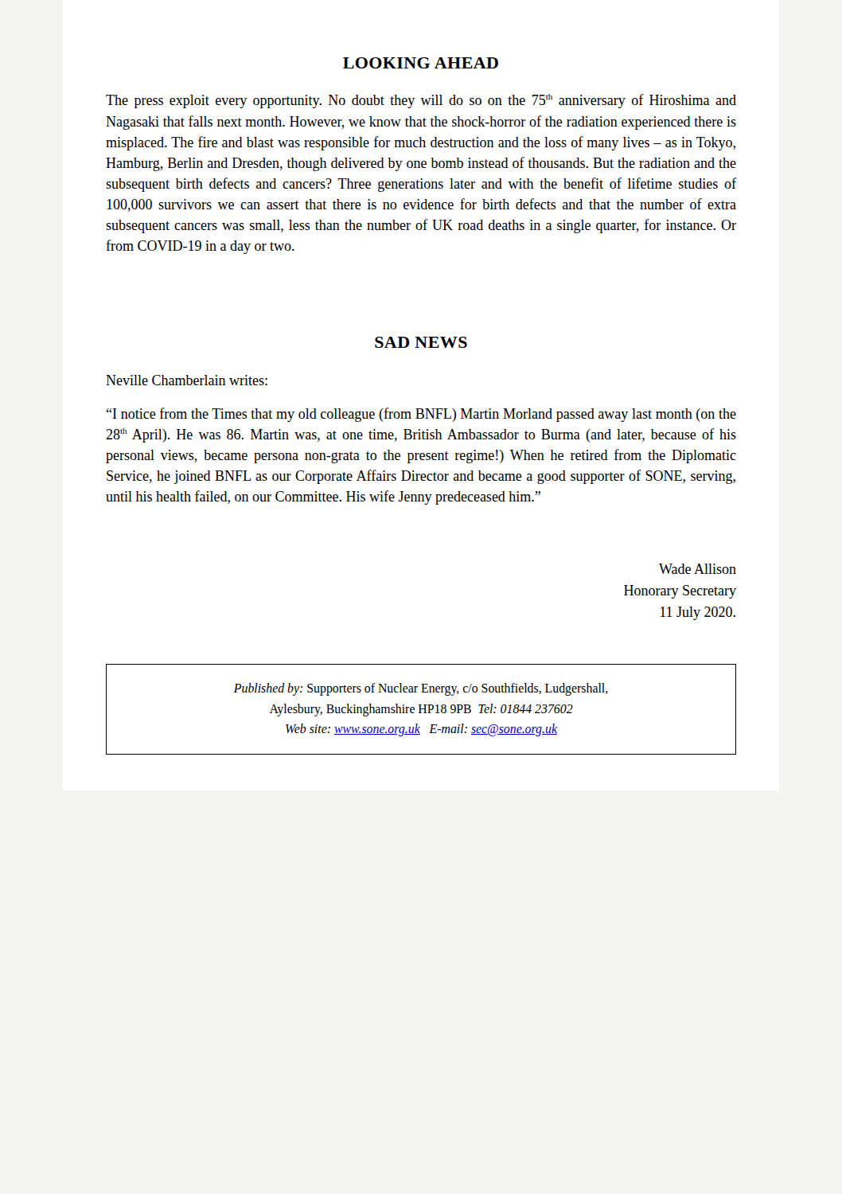LOOKING AHEAD
The press exploit every opportunity. No doubt they will do so on the 75th anniversary of Hiroshima and Nagasaki that falls next month. However, we know that the shock-horror of the radiation experienced there is misplaced. The fire and blast was responsible for much destruction and the loss of many lives – as in Tokyo, Hamburg, Berlin and Dresden, though delivered by one bomb instead of thousands. But the radiation and the subsequent birth defects and cancers? Three generations later and with the benefit of lifetime studies of 100,000 survivors we can assert that there is no evidence for birth defects and that the number of extra subsequent cancers was small, less than the number of UK road deaths in a single quarter, for instance. Or from COVID-19 in a day or two.
SAD NEWS
Neville Chamberlain writes:
“I notice from the Times that my old colleague (from BNFL) Martin Morland passed away last month (on the 28th April). He was 86. Martin was, at one time, British Ambassador to Burma (and later, because of his personal views, became persona non-grata to the present regime!) When he retired from the Diplomatic Service, he joined BNFL as our Corporate Affairs Director and became a good supporter of SONE, serving, until his health failed, on our Committee. His wife Jenny predeceased him.”
Wade Allison
Honorary Secretary
11 July 2020.
Published by: Supporters of Nuclear Energy, c/o Southfields, Ludgershall,
Aylesbury, Buckinghamshire HP18 9PB Tel: 01844 237602
Web site: www.sone.org.uk E-mail: sec@sone.org.uk